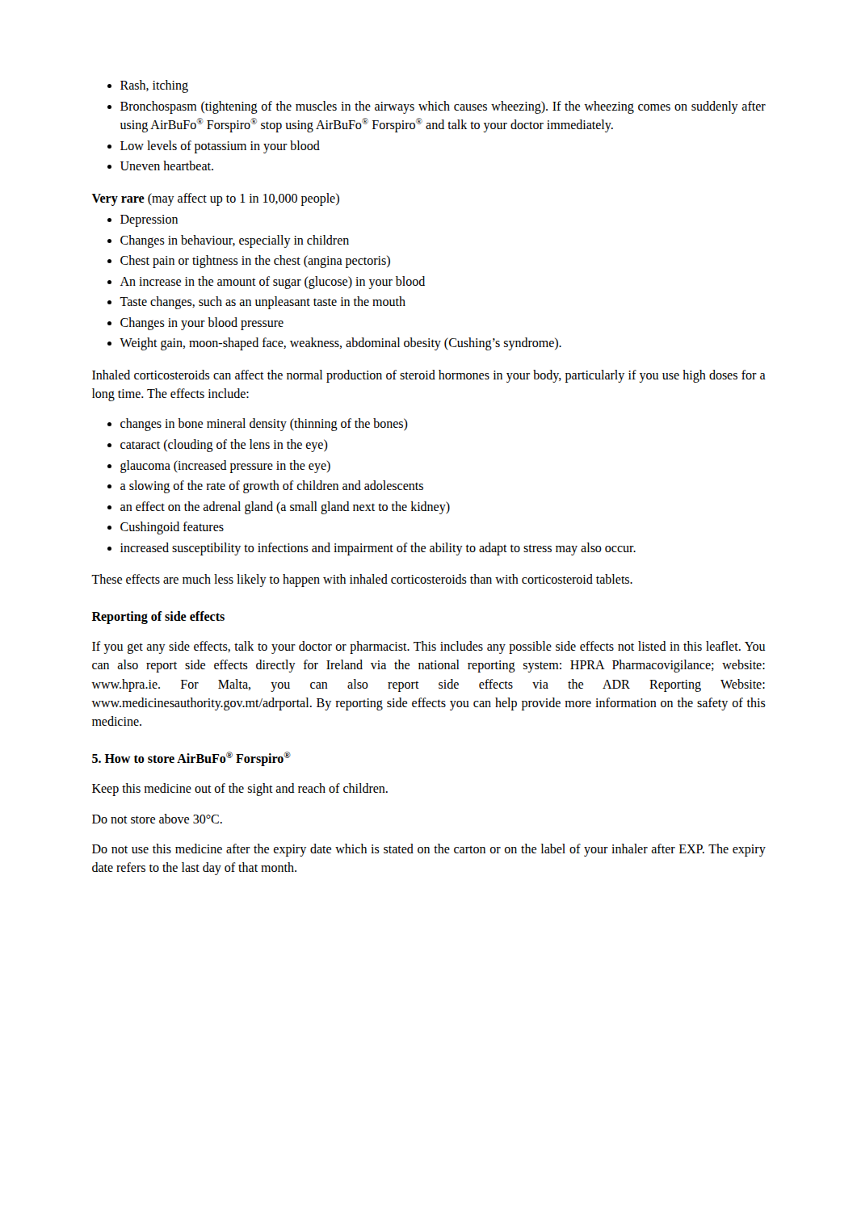Rash, itching
Bronchospasm (tightening of the muscles in the airways which causes wheezing). If the wheezing comes on suddenly after using AirBuFo® Forspiro® stop using AirBuFo® Forspiro® and talk to your doctor immediately.
Low levels of potassium in your blood
Uneven heartbeat.
Very rare (may affect up to 1 in 10,000 people)
Depression
Changes in behaviour, especially in children
Chest pain or tightness in the chest (angina pectoris)
An increase in the amount of sugar (glucose) in your blood
Taste changes, such as an unpleasant taste in the mouth
Changes in your blood pressure
Weight gain, moon-shaped face, weakness, abdominal obesity (Cushing’s syndrome).
Inhaled corticosteroids can affect the normal production of steroid hormones in your body, particularly if you use high doses for a long time. The effects include:
changes in bone mineral density (thinning of the bones)
cataract (clouding of the lens in the eye)
glaucoma (increased pressure in the eye)
a slowing of the rate of growth of children and adolescents
an effect on the adrenal gland (a small gland next to the kidney)
Cushingoid features
increased susceptibility to infections and impairment of the ability to adapt to stress may also occur.
These effects are much less likely to happen with inhaled corticosteroids than with corticosteroid tablets.
Reporting of side effects
If you get any side effects, talk to your doctor or pharmacist. This includes any possible side effects not listed in this leaflet. You can also report side effects directly for Ireland via the national reporting system: HPRA Pharmacovigilance; website: www.hpra.ie. For Malta, you can also report side effects via the ADR Reporting Website: www.medicinesauthority.gov.mt/adrportal. By reporting side effects you can help provide more information on the safety of this medicine.
5. How to store AirBuFo® Forspiro®
Keep this medicine out of the sight and reach of children.
Do not store above 30°C.
Do not use this medicine after the expiry date which is stated on the carton or on the label of your inhaler after EXP. The expiry date refers to the last day of that month.